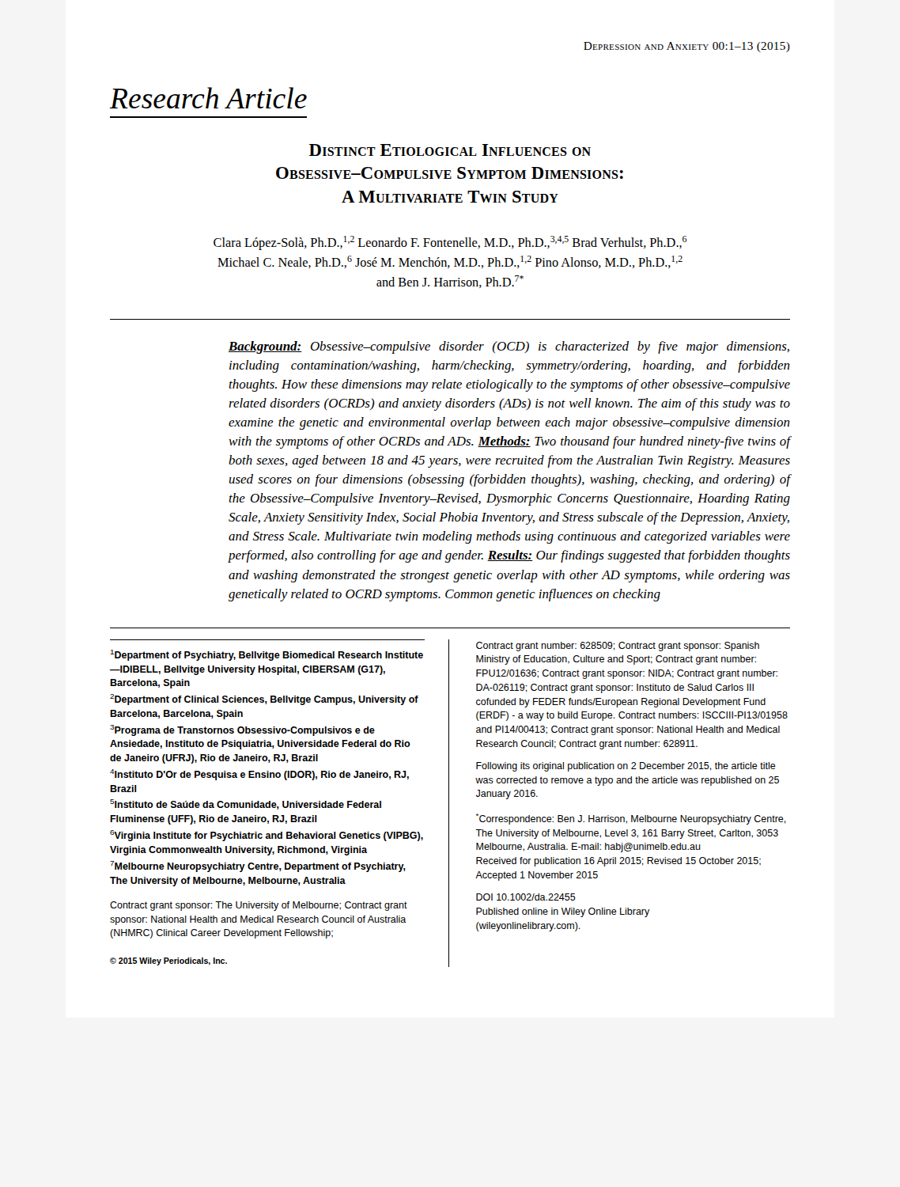Depression and Anxiety 00:1–13 (2015)
Research Article
Distinct Etiological Influences on
Obsessive–Compulsive Symptom Dimensions:
A Multivariate Twin Study
Clara López-Solà, Ph.D.,1,2 Leonardo F. Fontenelle, M.D., Ph.D.,3,4,5 Brad Verhulst, Ph.D.,6
Michael C. Neale, Ph.D.,6 José M. Menchón, M.D., Ph.D.,1,2 Pino Alonso, M.D., Ph.D.,1,2
and Ben J. Harrison, Ph.D.7*
Background: Obsessive–compulsive disorder (OCD) is characterized by five major dimensions, including contamination/washing, harm/checking, symmetry/ordering, hoarding, and forbidden thoughts. How these dimensions may relate etiologically to the symptoms of other obsessive–compulsive related disorders (OCRDs) and anxiety disorders (ADs) is not well known. The aim of this study was to examine the genetic and environmental overlap between each major obsessive–compulsive dimension with the symptoms of other OCRDs and ADs. Methods: Two thousand four hundred ninety-five twins of both sexes, aged between 18 and 45 years, were recruited from the Australian Twin Registry. Measures used scores on four dimensions (obsessing (forbidden thoughts), washing, checking, and ordering) of the Obsessive–Compulsive Inventory–Revised, Dysmorphic Concerns Questionnaire, Hoarding Rating Scale, Anxiety Sensitivity Index, Social Phobia Inventory, and Stress subscale of the Depression, Anxiety, and Stress Scale. Multivariate twin modeling methods using continuous and categorized variables were performed, also controlling for age and gender. Results: Our findings suggested that forbidden thoughts and washing demonstrated the strongest genetic overlap with other AD symptoms, while ordering was genetically related to OCRD symptoms. Common genetic influences on checking
1Department of Psychiatry, Bellvitge Biomedical Research Institute—IDIBELL, Bellvitge University Hospital, CIBERSAM (G17), Barcelona, Spain
2Department of Clinical Sciences, Bellvitge Campus, University of Barcelona, Barcelona, Spain
3Programa de Transtornos Obsessivo-Compulsivos e de Ansiedade, Instituto de Psiquiatria, Universidade Federal do Rio de Janeiro (UFRJ), Rio de Janeiro, RJ, Brazil
4Instituto D'Or de Pesquisa e Ensino (IDOR), Rio de Janeiro, RJ, Brazil
5Instituto de Saúde da Comunidade, Universidade Federal Fluminense (UFF), Rio de Janeiro, RJ, Brazil
6Virginia Institute for Psychiatric and Behavioral Genetics (VIPBG), Virginia Commonwealth University, Richmond, Virginia
7Melbourne Neuropsychiatry Centre, Department of Psychiatry, The University of Melbourne, Melbourne, Australia
Contract grant sponsor: The University of Melbourne; Contract grant sponsor: National Health and Medical Research Council of Australia (NHMRC) Clinical Career Development Fellowship;
© 2015 Wiley Periodicals, Inc.
Contract grant number: 628509; Contract grant sponsor: Spanish Ministry of Education, Culture and Sport; Contract grant number: FPU12/01636; Contract grant sponsor: NIDA; Contract grant number: DA-026119; Contract grant sponsor: Instituto de Salud Carlos III cofunded by FEDER funds/European Regional Development Fund (ERDF) - a way to build Europe. Contract numbers: ISCCIII-PI13/01958 and PI14/00413; Contract grant sponsor: National Health and Medical Research Council; Contract grant number: 628911.
Following its original publication on 2 December 2015, the article title was corrected to remove a typo and the article was republished on 25 January 2016.
*Correspondence: Ben J. Harrison, Melbourne Neuropsychiatry Centre, The University of Melbourne, Level 3, 161 Barry Street, Carlton, 3053 Melbourne, Australia. E-mail: habj@unimelb.edu.au
Received for publication 16 April 2015; Revised 15 October 2015; Accepted 1 November 2015
DOI 10.1002/da.22455
Published online in Wiley Online Library
(wileyonlinelibrary.com).